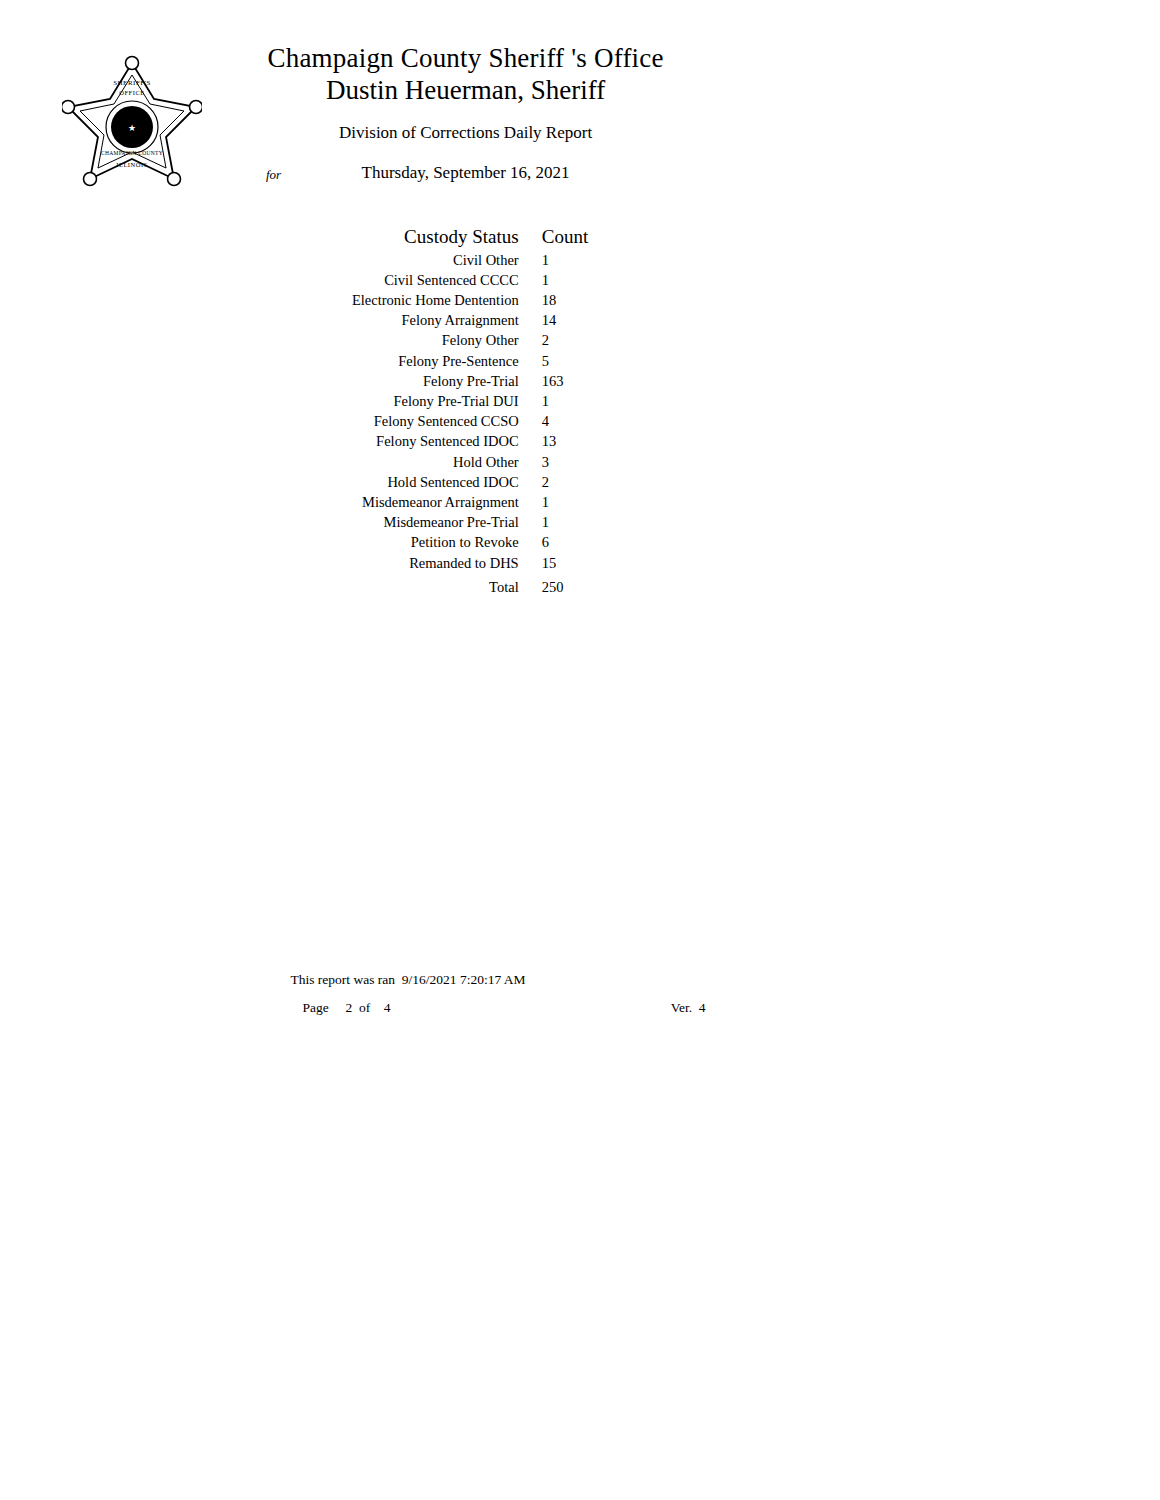SHERIFF'S OFFICE ILLINOIS CHAMPAIGN COUNTY ★
Champaign County Sheriff 's Office
Dustin Heuerman, Sheriff
Division of Corrections Daily Report
for Thursday, September 16, 2021
| Custody Status | Count |
| --- | --- |
| Civil Other | 1 |
| Civil Sentenced CCCC | 1 |
| Electronic Home Dentention | 18 |
| Felony Arraignment | 14 |
| Felony Other | 2 |
| Felony Pre-Sentence | 5 |
| Felony Pre-Trial | 163 |
| Felony Pre-Trial DUI | 1 |
| Felony Sentenced CCSO | 4 |
| Felony Sentenced IDOC | 13 |
| Hold Other | 3 |
| Hold Sentenced IDOC | 2 |
| Misdemeanor Arraignment | 1 |
| Misdemeanor Pre-Trial | 1 |
| Petition to Revoke | 6 |
| Remanded to DHS | 15 |
| Total | 250 |
This report was ran 9/16/2021 7:20:17 AM
Page 2 of 4 Ver. 4